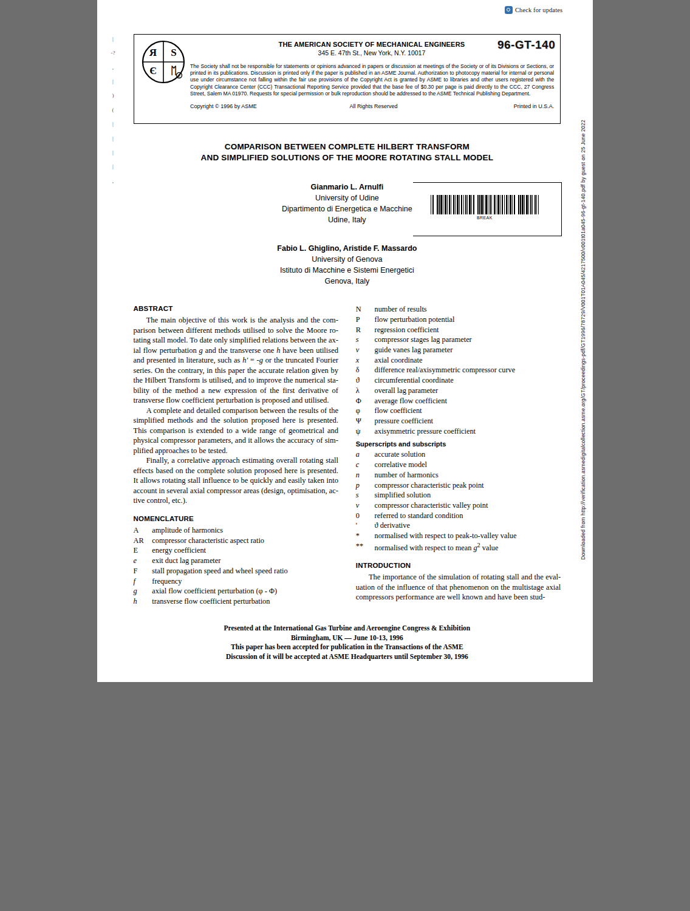Check for updates
Downloaded from http://verification.asmedigitalcollection.asme.org/GT/proceedings-pdf/GT1996/78729/V001T01A045/4217500/v001t01a045-96-gt-140.pdf by guest on 25 June 2022
|
-?
,
|
)
(
|
|
|
|
,
96-GT-140
Я S Є ᛖ ®
THE AMERICAN SOCIETY OF MECHANICAL ENGINEERS
345 E. 47th St., New York, N.Y. 10017
The Society shall not be responsible for statements or opinions advanced in papers or discussion at meetings of the Society or of its Divisions or Sections, or printed in its publications. Discussion is printed only if the paper is published in an ASME Journal. Authorization to photocopy material for internal or personal use under circumstance not falling within the fair use provisions of the Copyright Act is granted by ASME to libraries and other users registered with the Copyright Clearance Center (CCC) Transactional Reporting Service provided that the base fee of $0.30 per page is paid directly to the CCC, 27 Congress Street, Salem MA 01970. Requests for special permission or bulk reproduction should be addressed to the ASME Technical Publishing Department.
Copyright © 1996 by ASME All Rights Reserved Printed in U.S.A.
COMPARISON BETWEEN COMPLETE HILBERT TRANSFORM
AND SIMPLIFIED SOLUTIONS OF THE MOORE ROTATING STALL MODEL
BREAK
Gianmario L. Arnulfi
University of Udine
Dipartimento di Energetica e Macchine
Udine, Italy
Fabio L. Ghiglino, Aristide F. Massardo
University of Genova
Istituto di Macchine e Sistemi Energetici
Genova, Italy
ABSTRACT
The main objective of this work is the analysis and the comparison between different methods utilised to solve the Moore rotating stall model. To date only simplified relations between the axial flow perturbation g and the transverse one h have been utilised and presented in literature, such as h' = -g or the truncated Fourier series. On the contrary, in this paper the accurate relation given by the Hilbert Transform is utilised, and to improve the numerical stability of the method a new expression of the first derivative of transverse flow coefficient perturbation is proposed and utilised.
A complete and detailed comparison between the results of the simplified methods and the solution proposed here is presented. This comparison is extended to a wide range of geometrical and physical compressor parameters, and it allows the accuracy of simplified approaches to be tested.
Finally, a correlative approach estimating overall rotating stall effects based on the complete solution proposed here is presented. It allows rotating stall influence to be quickly and easily taken into account in several axial compressor areas (design, optimisation, active control, etc.).
NOMENCLATURE
A
amplitude of harmonics
AR
compressor characteristic aspect ratio
E
energy coefficient
e
exit duct lag parameter
F
stall propagation speed and wheel speed ratio
f
frequency
g
axial flow coefficient perturbation (φ - Φ)
h
transverse flow coefficient perturbation
N
number of results
P
flow perturbation potential
R
regression coefficient
s
compressor stages lag parameter
v
guide vanes lag parameter
x
axial coordinate
δ
difference real/axisymmetric compressor curve
ϑ
circumferential coordinate
λ
overall lag parameter
Φ
average flow coefficient
φ
flow coefficient
Ψ
pressure coefficient
ψ
axisymmetric pressure coefficient
Superscripts and subscripts
a
accurate solution
c
correlative model
n
number of harmonics
p
compressor characteristic peak point
s
simplified solution
v
compressor characteristic valley point
0
referred to standard condition
'
ϑ derivative
*
normalised with respect to peak-to-valley value
**
normalised with respect to mean g2 value
INTRODUCTION
The importance of the simulation of rotating stall and the evaluation of the influence of that phenomenon on the multistage axial compressors performance are well known and have been stud-
Presented at the International Gas Turbine and Aeroengine Congress & Exhibition
Birmingham, UK — June 10-13, 1996
This paper has been accepted for publication in the Transactions of the ASME
Discussion of it will be accepted at ASME Headquarters until September 30, 1996